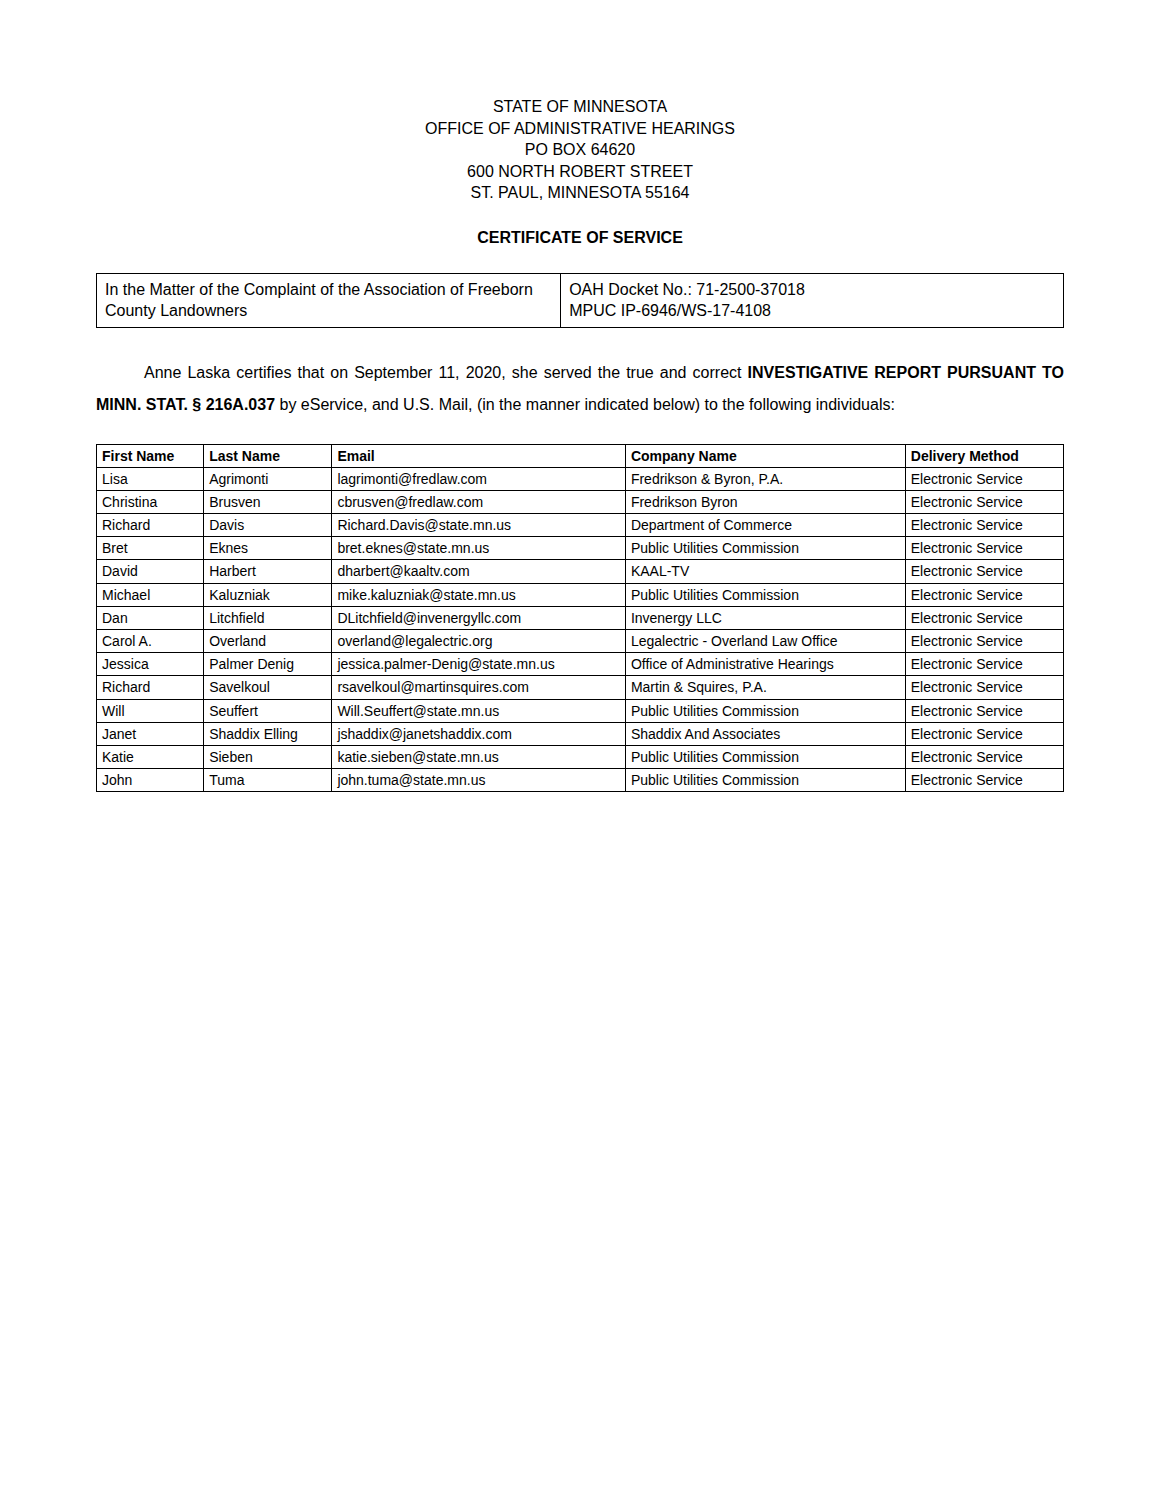STATE OF MINNESOTA
OFFICE OF ADMINISTRATIVE HEARINGS
PO BOX 64620
600 NORTH ROBERT STREET
ST. PAUL, MINNESOTA 55164
CERTIFICATE OF SERVICE
| In the Matter of the Complaint of the Association of Freeborn County Landowners | OAH Docket No.: 71-2500-37018 MPUC IP-6946/WS-17-4108 |
Anne Laska certifies that on September 11, 2020, she served the true and correct INVESTIGATIVE REPORT PURSUANT TO MINN. STAT. § 216A.037 by eService, and U.S. Mail, (in the manner indicated below) to the following individuals:
| First Name | Last Name | Email | Company Name | Delivery Method |
| --- | --- | --- | --- | --- |
| Lisa | Agrimonti | lagrimonti@fredlaw.com | Fredrikson & Byron, P.A. | Electronic Service |
| Christina | Brusven | cbrusven@fredlaw.com | Fredrikson Byron | Electronic Service |
| Richard | Davis | Richard.Davis@state.mn.us | Department of Commerce | Electronic Service |
| Bret | Eknes | bret.eknes@state.mn.us | Public Utilities Commission | Electronic Service |
| David | Harbert | dharbert@kaaltv.com | KAAL-TV | Electronic Service |
| Michael | Kaluzniak | mike.kaluzniak@state.mn.us | Public Utilities Commission | Electronic Service |
| Dan | Litchfield | DLitchfield@invenergyllc.com | Invenergy LLC | Electronic Service |
| Carol A. | Overland | overland@legalectric.org | Legalectric - Overland Law Office | Electronic Service |
| Jessica | Palmer Denig | jessica.palmer-Denig@state.mn.us | Office of Administrative Hearings | Electronic Service |
| Richard | Savelkoul | rsavelkoul@martinsquires.com | Martin & Squires, P.A. | Electronic Service |
| Will | Seuffert | Will.Seuffert@state.mn.us | Public Utilities Commission | Electronic Service |
| Janet | Shaddix Elling | jshaddix@janetshaddix.com | Shaddix And Associates | Electronic Service |
| Katie | Sieben | katie.sieben@state.mn.us | Public Utilities Commission | Electronic Service |
| John | Tuma | john.tuma@state.mn.us | Public Utilities Commission | Electronic Service |